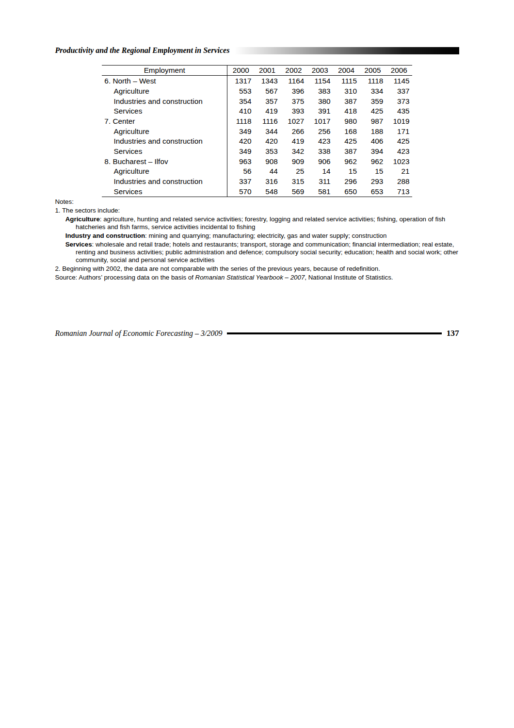Productivity and the Regional Employment in Services
| Employment | 2000 | 2001 | 2002 | 2003 | 2004 | 2005 | 2006 |
| --- | --- | --- | --- | --- | --- | --- | --- |
| 6. North – West | 1317 | 1343 | 1164 | 1154 | 1115 | 1118 | 1145 |
| Agriculture | 553 | 567 | 396 | 383 | 310 | 334 | 337 |
| Industries and construction | 354 | 357 | 375 | 380 | 387 | 359 | 373 |
| Services | 410 | 419 | 393 | 391 | 418 | 425 | 435 |
| 7. Center | 1118 | 1116 | 1027 | 1017 | 980 | 987 | 1019 |
| Agriculture | 349 | 344 | 266 | 256 | 168 | 188 | 171 |
| Industries and construction | 420 | 420 | 419 | 423 | 425 | 406 | 425 |
| Services | 349 | 353 | 342 | 338 | 387 | 394 | 423 |
| 8. Bucharest – Ilfov | 963 | 908 | 909 | 906 | 962 | 962 | 1023 |
| Agriculture | 56 | 44 | 25 | 14 | 15 | 15 | 21 |
| Industries and construction | 337 | 316 | 315 | 311 | 296 | 293 | 288 |
| Services | 570 | 548 | 569 | 581 | 650 | 653 | 713 |
Notes:
1. The sectors include:
Agriculture: agriculture, hunting and related service activities; forestry, logging and related service activities; fishing, operation of fish hatcheries and fish farms, service activities incidental to fishing
Industry and construction: mining and quarrying; manufacturing; electricity, gas and water supply; construction
Services: wholesale and retail trade; hotels and restaurants; transport, storage and communication; financial intermediation; real estate, renting and business activities; public administration and defence; compulsory social security; education; health and social work; other community, social and personal service activities
2. Beginning with 2002, the data are not comparable with the series of the previous years, because of redefinition.
Source: Authors’ processing data on the basis of Romanian Statistical Yearbook – 2007, National Institute of Statistics.
Romanian Journal of Economic Forecasting – 3/2009 137